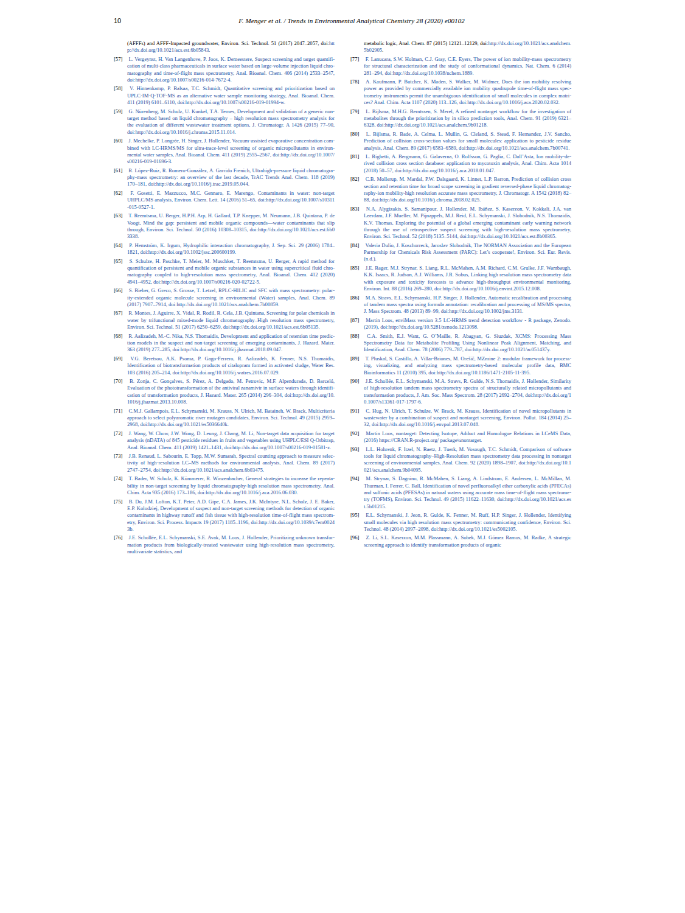10
F. Menger et al. / Trends in Environmental Analytical Chemistry 28 (2020) e00102
(AFFFs) and AFFF-Impacted groundwater, Environ. Sci. Technol. 51 (2017) 2047–2057, doi:http://dx.doi.org/10.1021/acs.est.6b05843.
[57] L. Vergeynst, H. Van Langenhove, P. Joos, K. Demeestere, Suspect screening and target quantification of multi-class pharmaceuticals in surface water based on large-volume injection liquid chromatography and time-of-flight mass spectrometry, Anal. Bioanal. Chem. 406 (2014) 2533–2547, doi:http://dx.doi.org/10.1007/s00216-014-7672-4.
[58] V. Hinnenkamp, P. Balsaa, T.C. Schmidt, Quantitative screening and prioritization based on UPLC-IM-Q-TOF-MS as an alternative water sample monitoring strategy, Anal. Bioanal. Chem. 411 (2019) 6101–6110, doi:http://dx.doi.org/10.1007/s00216-019-01994-w.
[59] G. Nürenberg, M. Schulz, U. Kunkel, T.A. Ternes, Development and validation of a generic nontarget method based on liquid chromatography – high resolution mass spectrometry analysis for the evaluation of different wastewater treatment options, J. Chromatogr. A 1426 (2015) 77–90, doi:http://dx.doi.org/10.1016/j.chroma.2015.11.014.
[60] J. Mechelke, P. Longrée, H. Singer, J. Hollender, Vacuum-assisted evaporative concentration combined with LC-HRMS/MS for ultra-trace-level screening of organic micropollutants in environmental water samples, Anal. Bioanal. Chem. 411 (2019) 2555–2567, doi:http://dx.doi.org/10.1007/s00216-019-01696-3.
[61] R. López-Ruiz, R. Romero-González, A. Garrido Frenich, Ultrahigh-pressure liquid chromatography-mass spectrometry: an overview of the last decade, TrAC Trends Anal. Chem. 118 (2019) 170–181, doi:http://dx.doi.org/10.1016/j.trac.2019.05.044.
[62] F. Gosetti, E. Mazzucco, M.C. Gennaro, E. Marengo, Contaminants in water: non-target UHPLC/MS analysis, Environ. Chem. Lett. 14 (2016) 51–65, doi:http://dx.doi.org/10.1007/s10311-015-0527-1.
[63] T. Reemtsma, U. Berger, H.P.H. Arp, H. Gallard, T.P. Knepper, M. Neumann, J.B. Quintana, P. de Voogt, Mind the gap: persistent and mobile organic compounds—water contaminants that slip through, Environ. Sci. Technol. 50 (2016) 10308–10315, doi:http://dx.doi.org/10.1021/acs.est.6b03338.
[64] P. Hemström, K. Irgum, Hydrophilic interaction chromatography, J. Sep. Sci. 29 (2006) 1784–1821, doi:http://dx.doi.org/10.1002/jssc.200600199.
[65] S. Schulze, H. Paschke, T. Meier, M. Muschket, T. Reemtsma, U. Berger, A rapid method for quantification of persistent and mobile organic substances in water using supercritical fluid chromatography coupled to high-resolution mass spectrometry, Anal. Bioanal. Chem. 412 (2020) 4941–4952, doi:http://dx.doi.org/10.1007/s00216-020-02722-5.
[66] S. Bieber, G. Greco, S. Grosse, T. Letzel, RPLC-HILIC and SFC with mass spectrometry: polarity-extended organic molecule screening in environmental (Water) samples, Anal. Chem. 89 (2017) 7907–7914, doi:http://dx.doi.org/10.1021/acs.analchem.7b00859.
[67] R. Montes, J. Aguirre, X. Vidal, R. Rodil, R. Cela, J.B. Quintana, Screening for polar chemicals in water by trifunctional mixed-mode liquid chromatography–High resolution mass spectrometry, Environ. Sci. Technol. 51 (2017) 6250–6259, doi:http://dx.doi.org/10.1021/acs.est.6b05135.
[68] R. Aalizadeh, M.-C. Nika, N.S. Thomaidis, Development and application of retention time prediction models in the suspect and non-target screening of emerging contaminants, J. Hazard. Mater. 363 (2019) 277–285, doi:http://dx.doi.org/10.1016/j.jhazmat.2018.09.047.
[69] V.G. Beretsou, A.K. Psoma, P. Gago-Ferrero, R. Aalizadeh, K. Fenner, N.S. Thomaidis, Identification of biotransformation products of citalopram formed in activated sludge, Water Res. 103 (2016) 205–214, doi:http://dx.doi.org/10.1016/j.watres.2016.07.029.
[70] B. Zonja, C. Gonçalves, S. Pérez, A. Delgado, M. Petrovic, M.F. Alpendurada, D. Barceló, Evaluation of the phototransformation of the antiviral zanamivir in surface waters through identification of transformation products, J. Hazard. Mater. 265 (2014) 296–304, doi:http://dx.doi.org/10.1016/j.jhazmat.2013.10.008.
[71] C.M.J. Gallampois, E.L. Schymanski, M. Krauss, N. Ulrich, M. Bataineh, W. Brack, Multicriteria approach to select polyaromatic river mutagen candidates, Environ. Sci. Technol. 49 (2015) 2959–2968, doi:http://dx.doi.org/10.1021/es5036640k.
[72] J. Wang, W. Chow, J.W. Wong, D. Leung, J. Chang, M. Li, Non-target data acquisition for target analysis (nDATA) of 845 pesticide residues in fruits and vegetables using UHPLC/ESI Q-Orbitrap, Anal. Bioanal. Chem. 411 (2019) 1421–1431, doi:http://dx.doi.org/10.1007/s00216-019-01581-z.
[73] J.B. Renaud, L. Sabourin, E. Topp, M.W. Sumarah, Spectral counting approach to measure selectivity of high-resolution LC–MS methods for environmental analysis, Anal. Chem. 89 (2017) 2747–2754, doi:http://dx.doi.org/10.1021/acs.analchem.6b03475.
[74] T. Bader, W. Schulz, K. Kümmerer, R. Winzenbacher, General strategies to increase the repeatability in non-target screening by liquid chromatography-high resolution mass spectrometry, Anal. Chim. Acta 935 (2016) 173–186, doi:http://dx.doi.org/10.1016/j.aca.2016.06.030.
[75] B. Du, J.M. Lofton, K.T. Peter, A.D. Gipe, C.A. James, J.K. McIntyre, N.L. Scholz, J. E. Baker, E.P. Kolodziej, Development of suspect and non-target screening methods for detection of organic contaminants in highway runoff and fish tissue with high-resolution time-of-flight mass spectrometry, Environ. Sci. Process. Impacts 19 (2017) 1185–1196, doi:http://dx.doi.org/10.1039/c7em00243b.
[76] J.E. Schollée, E.L. Schymanski, S.E. Avak, M. Loos, J. Hollender, Prioritizing unknown transformation products from biologically-treated wastewater using high-resolution mass spectrometry, multivariate statistics, and
metabolic logic, Anal. Chem. 87 (2015) 12121–12129, doi:http://dx.doi.org/10.1021/acs.analchem.5b02905.
[77] F. Lanucara, S.W. Holman, C.J. Gray, C.E. Eyers, The power of ion mobility-mass spectrometry for structural characterization and the study of conformational dynamics, Nat. Chem. 6 (2014) 281–294, doi:http://dx.doi.org/10.1038/nchem.1889.
[78] A. Kaufmann, P. Butcher, K. Maden, S. Walker, M. Widmer, Does the ion mobility resolving power as provided by commercially available ion mobility quadrupole time-of-flight mass spectrometry instruments permit the unambiguous identification of small molecules in complex matrices? Anal. Chim. Acta 1107 (2020) 113–126, doi:http://dx.doi.org/10.1016/j.aca.2020.02.032.
[79] L. Bijlsma, M.H.G. Berntssen, S. Merel, A refined nontarget workflow for the investigation of metabolites through the prioritization by in silico prediction tools, Anal. Chem. 91 (2019) 6321–6328, doi:http://dx.doi.org/10.1021/acs.analchem.9b01218.
[80] L. Bijlsma, R. Bade, A. Celma, L. Mullin, G. Cleland, S. Stead, F. Hernandez, J.V. Sancho, Prediction of collision cross-section values for small molecules: application to pesticide residue analysis, Anal. Chem. 89 (2017) 6583–6589, doi:http://dx.doi.org/10.1021/acs.analchem.7b00741.
[81] L. Righetti, A. Bergmann, G. Galaverna, O. Rolfsson, G. Paglia, C. Dall’Asta, Ion mobility-derived collision cross section database: application to mycotoxin analysis, Anal. Chim. Acta 1014 (2018) 50–57, doi:http://dx.doi.org/10.1016/j.aca.2018.01.047.
[82] C.B. Mollerup, M. Mardal, P.W. Dalsgaard, K. Linnet, L.P. Barron, Prediction of collision cross section and retention time for broad scope screening in gradient reversed-phase liquid chromatography-ion mobility-high resolution accurate mass spectrometry, J. Chromatogr. A 1542 (2018) 82–88, doi:http://dx.doi.org/10.1016/j.chroma.2018.02.025.
[83] N.A. Alygizakis, S. Samanipour, J. Hollender, M. Ibáñez, S. Kaserzon, V. Kokkali, J.A. van Leerdam, J.F. Mueller, M. Pijnappels, M.J. Reid, E.L. Schymanski, J. Slobodnik, N.S. Thomaidis, K.V. Thomas, Exploring the potential of a global emerging contaminant early warning network through the use of retrospective suspect screening with high-resolution mass spectrometry, Environ. Sci. Technol. 52 (2018) 5135–5144, doi:http://dx.doi.org/10.1021/acs.est.8b00365.
[84] Valeria Dulio, J. Koschorreck, Jaroslav Slobodnik, The NORMAN Association and the European Partnership for Chemicals Risk Assessment (PARC): Let’s cooperate!, Environ. Sci. Eur. Revis. (n.d.).
[85] J.E. Rager, M.J. Strynar, S. Liang, R.L. McMahen, A.M. Richard, C.M. Grulke, J.F. Wambaugh, K.K. Isaacs, R. Judson, A.J. Williams, J.R. Sobus, Linking high resolution mass spectrometry data with exposure and toxicity forecasts to advance high-throughput environmental monitoring, Environ. Int. 88 (2016) 269–280, doi:http://dx.doi.org/10.1016/j.envint.2015.12.008.
[86] M.A. Stravs, E.L. Schymanski, H.P. Singer, J. Hollender, Automatic recalibration and processing of tandem mass spectra using formula annotation: recalibration and processing of MS/MS spectra, J. Mass Spectrom. 48 (2013) 89–99, doi:http://dx.doi.org/10.1002/jms.3131.
[87] Martin Loos, enviMass version 3.5 LC-HRMS trend detection workflow - R package, Zenodo. (2019), doi:http://dx.doi.org/10.5281/zenodo.1213098.
[88] C.A. Smith, E.J. Want, G. O’Maille, R. Abagyan, G. Siuzdak, XCMS: Processing Mass Spectrometry Data for Metabolite Profiling Using Nonlinear Peak Alignment, Matching, and Identification, Anal. Chem. 78 (2006) 779–787, doi:http://dx.doi.org/10.1021/ac051437y.
[89] T. Pluskal, S. Castillo, A. Villar-Briones, M. Orešič, MZmine 2: modular framework for processing, visualizing, and analyzing mass spectrometry-based molecular profile data, BMC Bioinformatics 11 (2010) 395, doi:http://dx.doi.org/10.1186/1471-2105-11-395.
[90] J.E. Schollée, E.L. Schymanski, M.A. Stravs, R. Gulde, N.S. Thomaidis, J. Hollender, Similarity of high-resolution tandem mass spectrometry spectra of structurally related micropollutants and transformation products, J. Am. Soc. Mass Spectrom. 28 (2017) 2692–2704, doi:http://dx.doi.org/10.1007/s13361-017-1797-6.
[91] C. Hug, N. Ulrich, T. Schulze, W. Brack, M. Krauss, Identification of novel micropollutants in wastewater by a combination of suspect and nontarget screening, Environ. Pollut. 184 (2014) 25–32, doi:http://dx.doi.org/10.1016/j.envpol.2013.07.048.
[92] Martin Loos, nontarget: Detecting Isotope, Adduct and Homologue Relations in LCeMS Data, (2016) https://CRAN.R-project.org/ package¼nontarget.
[93] L.L. Hohrenk, F. Itzel, N. Baetz, J. Tuerk, M. Vosough, T.C. Schmidt, Comparison of software tools for liquid chromatography–High-Resolution mass spectrometry data processing in nontarget screening of environmental samples, Anal. Chem. 92 (2020) 1898–1907, doi:http://dx.doi.org/10.1021/acs.analchem.9b04095.
[94] M. Strynar, S. Dagnino, R. McMahen, S. Liang, A. Lindstrom, E. Andersen, L. McMillan, M. Thurman, I. Ferrer, C. Ball, Identification of novel perfluoroalkyl ether carboxylic acids (PFECAs) and sulfonic acids (PFESAs) in natural waters using accurate mass time-of-flight mass spectrometry (TOFMS), Environ. Sci. Technol. 49 (2015) 11622–11630, doi:http://dx.doi.org/10.1021/acs.est.5b01215.
[95] E.L. Schymanski, J. Jeon, R. Gulde, K. Fenner, M. Ruff, H.P. Singer, J. Hollender, Identifying small molecules via high resolution mass spectrometry: communicating confidence, Environ. Sci. Technol. 48 (2014) 2097–2098, doi:http://dx.doi.org/10.1021/es5002105.
[96] Z. Li, S.L. Kaserzon, M.M. Plassmann, A. Sobek, M.J. Gómez Ramos, M. Radke, A strategic screening approach to identify transformation products of organic